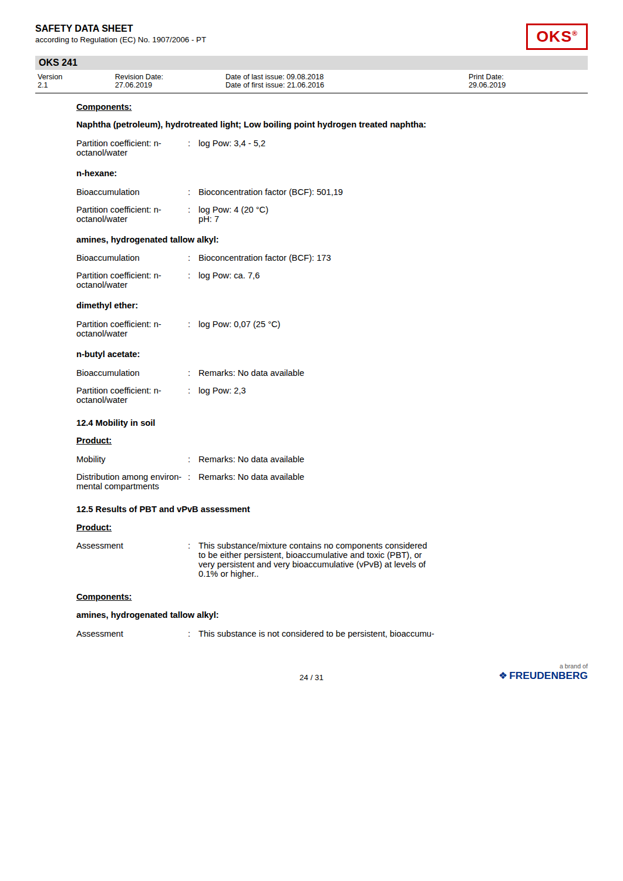SAFETY DATA SHEET
according to Regulation (EC) No. 1907/2006 - PT
OKS®
OKS 241
| Version 2.1 | Revision Date: 27.06.2019 | Date of last issue: 09.08.2018 Date of first issue: 21.06.2016 | Print Date: 29.06.2019 |
Components:
Naphtha (petroleum), hydrotreated light; Low boiling point hydrogen treated naphtha:
| Partition coefficient: n- octanol/water | : | log Pow: 3,4 - 5,2 |
n-hexane:
| Bioaccumulation | : | Bioconcentration factor (BCF): 501,19 |
| Partition coefficient: n- octanol/water | : | log Pow: 4 (20 °C) pH: 7 |
amines, hydrogenated tallow alkyl:
| Bioaccumulation | : | Bioconcentration factor (BCF): 173 |
| Partition coefficient: n- octanol/water | : | log Pow: ca. 7,6 |
dimethyl ether:
| Partition coefficient: n- octanol/water | : | log Pow: 0,07 (25 °C) |
n-butyl acetate:
| Bioaccumulation | : | Remarks: No data available |
| Partition coefficient: n- octanol/water | : | log Pow: 2,3 |
12.4 Mobility in soil
Product:
| Mobility | : | Remarks: No data available |
| Distribution among environ- mental compartments | : | Remarks: No data available |
12.5 Results of PBT and vPvB assessment
Product:
| Assessment | : | This substance/mixture contains no components considered to be either persistent, bioaccumulative and toxic (PBT), or very persistent and very bioaccumulative (vPvB) at levels of 0.1% or higher.. |
Components:
amines, hydrogenated tallow alkyl:
| Assessment | : | This substance is not considered to be persistent, bioaccumu- |
24 / 31
a brand of
❖FREUDENBERG